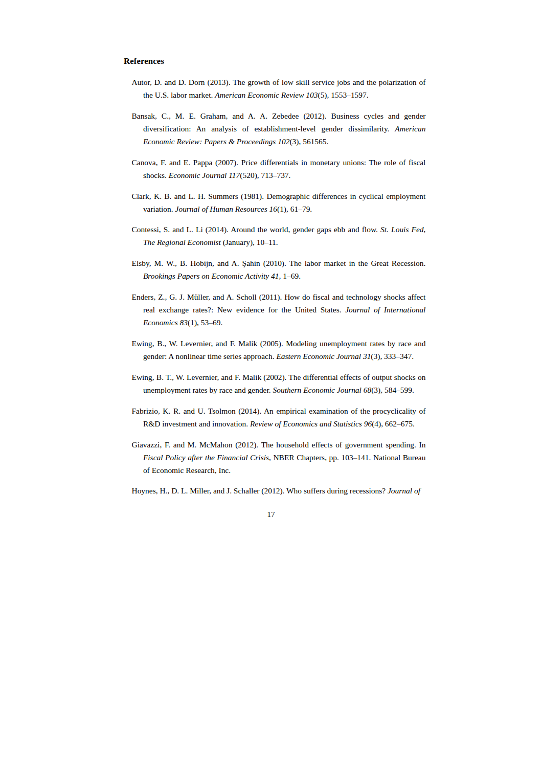References
Autor, D. and D. Dorn (2013). The growth of low skill service jobs and the polarization of the U.S. labor market. American Economic Review 103(5), 1553–1597.
Bansak, C., M. E. Graham, and A. A. Zebedee (2012). Business cycles and gender diversification: An analysis of establishment-level gender dissimilarity. American Economic Review: Papers & Proceedings 102(3), 561565.
Canova, F. and E. Pappa (2007). Price differentials in monetary unions: The role of fiscal shocks. Economic Journal 117(520), 713–737.
Clark, K. B. and L. H. Summers (1981). Demographic differences in cyclical employment variation. Journal of Human Resources 16(1), 61–79.
Contessi, S. and L. Li (2014). Around the world, gender gaps ebb and flow. St. Louis Fed, The Regional Economist (January), 10–11.
Elsby, M. W., B. Hobijn, and A. Şahin (2010). The labor market in the Great Recession. Brookings Papers on Economic Activity 41, 1–69.
Enders, Z., G. J. Müller, and A. Scholl (2011). How do fiscal and technology shocks affect real exchange rates?: New evidence for the United States. Journal of International Economics 83(1), 53–69.
Ewing, B., W. Levernier, and F. Malik (2005). Modeling unemployment rates by race and gender: A nonlinear time series approach. Eastern Economic Journal 31(3), 333–347.
Ewing, B. T., W. Levernier, and F. Malik (2002). The differential effects of output shocks on unemployment rates by race and gender. Southern Economic Journal 68(3), 584–599.
Fabrizio, K. R. and U. Tsolmon (2014). An empirical examination of the procyclicality of R&D investment and innovation. Review of Economics and Statistics 96(4), 662–675.
Giavazzi, F. and M. McMahon (2012). The household effects of government spending. In Fiscal Policy after the Financial Crisis, NBER Chapters, pp. 103–141. National Bureau of Economic Research, Inc.
Hoynes, H., D. L. Miller, and J. Schaller (2012). Who suffers during recessions? Journal of
17